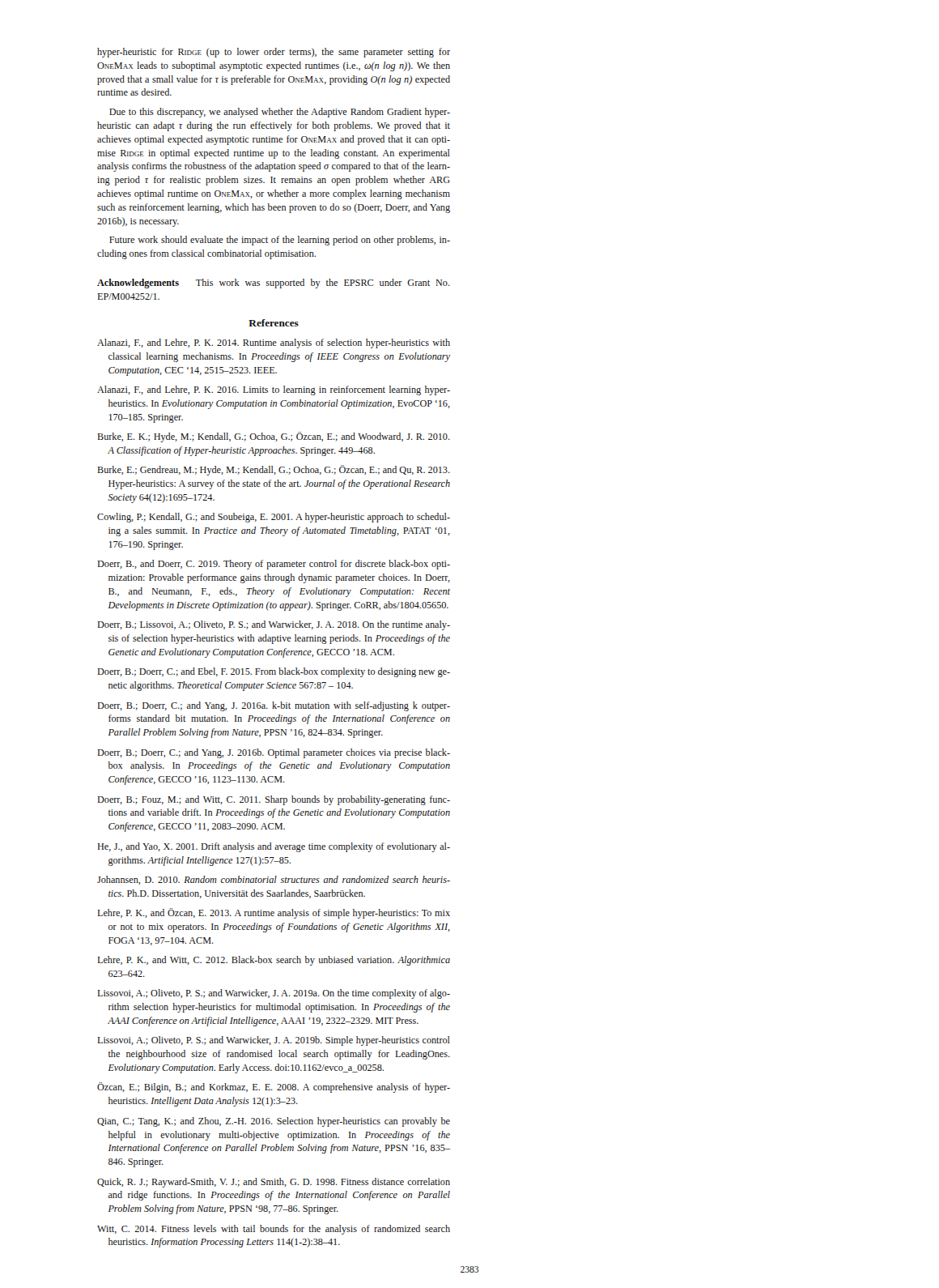hyper-heuristic for Ridge (up to lower order terms), the same parameter setting for OneMax leads to suboptimal asymptotic expected runtimes (i.e., ω(n log n)). We then proved that a small value for τ is preferable for OneMax, providing O(n log n) expected runtime as desired.
Due to this discrepancy, we analysed whether the Adaptive Random Gradient hyper-heuristic can adapt τ during the run effectively for both problems. We proved that it achieves optimal expected asymptotic runtime for OneMax and proved that it can optimise Ridge in optimal expected runtime up to the leading constant. An experimental analysis confirms the robustness of the adaptation speed σ compared to that of the learning period τ for realistic problem sizes. It remains an open problem whether ARG achieves optimal runtime on OneMax, or whether a more complex learning mechanism such as reinforcement learning, which has been proven to do so (Doerr, Doerr, and Yang 2016b), is necessary.
Future work should evaluate the impact of the learning period on other problems, including ones from classical combinatorial optimisation.
Acknowledgements This work was supported by the EPSRC under Grant No. EP/M004252/1.
References
Alanazi, F., and Lehre, P. K. 2014. Runtime analysis of selection hyper-heuristics with classical learning mechanisms. In Proceedings of IEEE Congress on Evolutionary Computation, CEC ‘14, 2515–2523. IEEE.
Alanazi, F., and Lehre, P. K. 2016. Limits to learning in reinforcement learning hyper-heuristics. In Evolutionary Computation in Combinatorial Optimization, EvoCOP ‘16, 170–185. Springer.
Burke, E. K.; Hyde, M.; Kendall, G.; Ochoa, G.; Özcan, E.; and Woodward, J. R. 2010. A Classification of Hyper-heuristic Approaches. Springer. 449–468.
Burke, E.; Gendreau, M.; Hyde, M.; Kendall, G.; Ochoa, G.; Özcan, E.; and Qu, R. 2013. Hyper-heuristics: A survey of the state of the art. Journal of the Operational Research Society 64(12):1695–1724.
Cowling, P.; Kendall, G.; and Soubeiga, E. 2001. A hyper-heuristic approach to scheduling a sales summit. In Practice and Theory of Automated Timetabling, PATAT ‘01, 176–190. Springer.
Doerr, B., and Doerr, C. 2019. Theory of parameter control for discrete black-box optimization: Provable performance gains through dynamic parameter choices. In Doerr, B., and Neumann, F., eds., Theory of Evolutionary Computation: Recent Developments in Discrete Optimization (to appear). Springer. CoRR, abs/1804.05650.
Doerr, B.; Lissovoi, A.; Oliveto, P. S.; and Warwicker, J. A. 2018. On the runtime analysis of selection hyper-heuristics with adaptive learning periods. In Proceedings of the Genetic and Evolutionary Computation Conference, GECCO ’18. ACM.
Doerr, B.; Doerr, C.; and Ebel, F. 2015. From black-box complexity to designing new genetic algorithms. Theoretical Computer Science 567:87 – 104.
Doerr, B.; Doerr, C.; and Yang, J. 2016a. k-bit mutation with self-adjusting k outperforms standard bit mutation. In Proceedings of the International Conference on Parallel Problem Solving from Nature, PPSN ’16, 824–834. Springer.
Doerr, B.; Doerr, C.; and Yang, J. 2016b. Optimal parameter choices via precise black-box analysis. In Proceedings of the Genetic and Evolutionary Computation Conference, GECCO ’16, 1123–1130. ACM.
Doerr, B.; Fouz, M.; and Witt, C. 2011. Sharp bounds by probability-generating functions and variable drift. In Proceedings of the Genetic and Evolutionary Computation Conference, GECCO ’11, 2083–2090. ACM.
He, J., and Yao, X. 2001. Drift analysis and average time complexity of evolutionary algorithms. Artificial Intelligence 127(1):57–85.
Johannsen, D. 2010. Random combinatorial structures and randomized search heuristics. Ph.D. Dissertation, Universität des Saarlandes, Saarbrücken.
Lehre, P. K., and Özcan, E. 2013. A runtime analysis of simple hyper-heuristics: To mix or not to mix operators. In Proceedings of Foundations of Genetic Algorithms XII, FOGA ‘13, 97–104. ACM.
Lehre, P. K., and Witt, C. 2012. Black-box search by unbiased variation. Algorithmica 623–642.
Lissovoi, A.; Oliveto, P. S.; and Warwicker, J. A. 2019a. On the time complexity of algorithm selection hyper-heuristics for multimodal optimisation. In Proceedings of the AAAI Conference on Artificial Intelligence, AAAI ’19, 2322–2329. MIT Press.
Lissovoi, A.; Oliveto, P. S.; and Warwicker, J. A. 2019b. Simple hyper-heuristics control the neighbourhood size of randomised local search optimally for LeadingOnes. Evolutionary Computation. Early Access. doi:10.1162/evco_a_00258.
Özcan, E.; Bilgin, B.; and Korkmaz, E. E. 2008. A comprehensive analysis of hyper-heuristics. Intelligent Data Analysis 12(1):3–23.
Qian, C.; Tang, K.; and Zhou, Z.-H. 2016. Selection hyper-heuristics can provably be helpful in evolutionary multi-objective optimization. In Proceedings of the International Conference on Parallel Problem Solving from Nature, PPSN ’16, 835–846. Springer.
Quick, R. J.; Rayward-Smith, V. J.; and Smith, G. D. 1998. Fitness distance correlation and ridge functions. In Proceedings of the International Conference on Parallel Problem Solving from Nature, PPSN ‘98, 77–86. Springer.
Witt, C. 2014. Fitness levels with tail bounds for the analysis of randomized search heuristics. Information Processing Letters 114(1-2):38–41.
2383